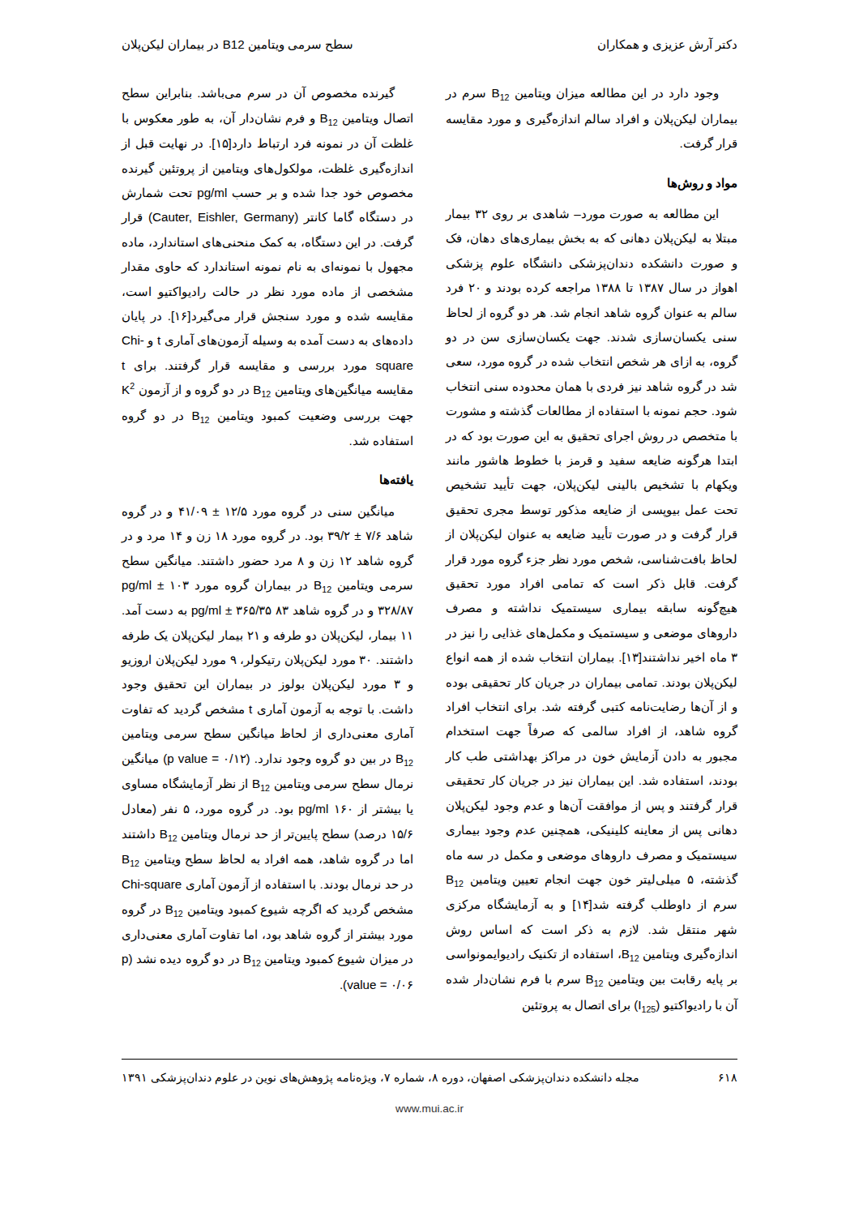دکتر آرش عزیزی و همکاران
سطح سرمی ویتامین B12 در بیماران لیکن‌پلان
وجود دارد در این مطالعه میزان ویتامین B12 سرم در بیماران لیکن‌پلان و افراد سالم اندازه‌گیری و مورد مقایسه قرار گرفت.
مواد و روش‌ها
این مطالعه به صورت مورد– شاهدی بر روی ۳۲ بیمار مبتلا به لیکن‌پلان دهانی که به بخش بیماری‌های دهان، فک و صورت دانشکده دندان‌پزشکی دانشگاه علوم پزشکی اهواز در سال ۱۳۸۷ تا ۱۳۸۸ مراجعه کرده بودند و ۲۰ فرد سالم به عنوان گروه شاهد انجام شد. هر دو گروه از لحاظ سنی یکسان‌سازی شدند. جهت یکسان‌سازی سن در دو گروه، به ازای هر شخص انتخاب شده در گروه مورد، سعی شد در گروه شاهد نیز فردی با همان محدوده سنی انتخاب شود. حجم نمونه با استفاده از مطالعات گذشته و مشورت با متخصص در روش اجرای تحقیق به این صورت بود که در ابتدا هرگونه ضایعه سفید و قرمز با خطوط هاشور مانند ویکهام با تشخیص بالینی لیکن‌پلان، جهت تأیید تشخیص تحت عمل بیوپسی از ضایعه مذکور توسط مجری تحقیق قرار گرفت و در صورت تأیید ضایعه به عنوان لیکن‌پلان از لحاظ بافت‌شناسی، شخص مورد نظر جزء گروه مورد قرار گرفت. قابل ذکر است که تمامی افراد مورد تحقیق هیچ‌گونه سابقه بیماری سیستمیک نداشته و مصرف داروهای موضعی و سیستمیک و مکمل‌های غذایی را نیز در ۳ ماه اخیر نداشتند[۱۳]. بیماران انتخاب شده از همه انواع لیکن‌پلان بودند. تمامی بیماران در جریان کار تحقیقی بوده و از آن‌ها رضایت‌نامه کتبی گرفته شد. برای انتخاب افراد گروه شاهد، از افراد سالمی که صرفاً جهت استخدام مجبور به دادن آزمایش خون در مراکز بهداشتی طب کار بودند، استفاده شد. این بیماران نیز در جریان کار تحقیقی قرار گرفتند و پس از موافقت آن‌ها و عدم وجود لیکن‌پلان دهانی پس از معاینه کلینیکی، همچنین عدم وجود بیماری سیستمیک و مصرف داروهای موضعی و مکمل در سه ماه گذشته، ۵ میلی‌لیتر خون جهت انجام تعیین ویتامین B12 سرم از داوطلب گرفته شد[۱۴] و به آزمایشگاه مرکزی شهر منتقل شد. لازم به ذکر است که اساس روش اندازه‌گیری ویتامین B12، استفاده از تکنیک رادیوایمونواسی بر پایه رقابت بین ویتامین B12 سرم با فرم نشان‌دار شده آن با رادیواکتیو (I125) برای اتصال به پروتئین
گیرنده مخصوص آن در سرم می‌باشد. بنابراین سطح اتصال ویتامین B12 و فرم نشان‌دار آن، به طور معکوس با غلظت آن در نمونه فرد ارتباط دارد[۱۵]. در نهایت قبل از اندازه‌گیری غلظت، مولکول‌های ویتامین از پروتئین گیرنده مخصوص خود جدا شده و بر حسب pg/ml تحت شمارش در دستگاه گاما کانتر (Cauter, Eishler, Germany) قرار گرفت. در این دستگاه، به کمک منحنی‌های استاندارد، ماده مجهول با نمونه‌ای به نام نمونه استاندارد که حاوی مقدار مشخصی از ماده مورد نظر در حالت رادیواکتیو است، مقایسه شده و مورد سنجش قرار می‌گیرد[۱۶]. در پایان داده‌های به دست آمده به وسیله آزمون‌های آماری t و Chi-square مورد بررسی و مقایسه قرار گرفتند. برای t مقایسه میانگین‌های ویتامین B12 در دو گروه و از آزمون K2 جهت بررسی وضعیت کمبود ویتامین B12 در دو گروه استفاده شد.
یافته‌ها
میانگین سنی در گروه مورد ۱۲/۵ ± ۴۱/۰۹ و در گروه شاهد ۷/۶ ± ۳۹/۲ بود. در گروه مورد ۱۸ زن و ۱۴ مرد و در گروه شاهد ۱۲ زن و ۸ مرد حضور داشتند. میانگین سطح سرمی ویتامین B12 در بیماران گروه مورد ۱۰۳ pg/ml ± ۳۲۸/۸۷ و در گروه شاهد ۸۳ pg/ml ± ۳۶۵/۳۵ به دست آمد. ۱۱ بیمار، لیکن‌پلان دو طرفه و ۲۱ بیمار لیکن‌پلان یک طرفه داشتند. ۳۰ مورد لیکن‌پلان رتیکولر، ۹ مورد لیکن‌پلان اروزیو و ۳ مورد لیکن‌پلان بولوز در بیماران این تحقیق وجود داشت. با توجه به آزمون آماری t مشخص گردید که تفاوت آماری معنی‌داری از لحاظ میانگین سطح سرمی ویتامین B12 در بین دو گروه وجود ندارد. (p value = ۰/۱۲) میانگین نرمال سطح سرمی ویتامین B12 از نظر آزمایشگاه مساوی یا بیشتر از ۱۶۰ pg/ml بود. در گروه مورد، ۵ نفر (معادل ۱۵/۶ درصد) سطح پایین‌تر از حد نرمال ویتامین B12 داشتند اما در گروه شاهد، همه افراد به لحاظ سطح ویتامین B12 در حد نرمال بودند. با استفاده از آزمون آماری Chi-square مشخص گردید که اگرچه شیوع کمبود ویتامین B12 در گروه مورد بیشتر از گروه شاهد بود، اما تفاوت آماری معنی‌داری در میزان شیوع کمبود ویتامین B12 در دو گروه دیده نشد (p value = ۰/۰۶).
۶۱۸
مجله دانشکده دندان‌پزشکی اصفهان، دوره ۸، شماره ۷، ویژه‌نامه پژوهش‌های نوین در علوم دندان‌پزشکی ۱۳۹۱
www.mui.ac.ir